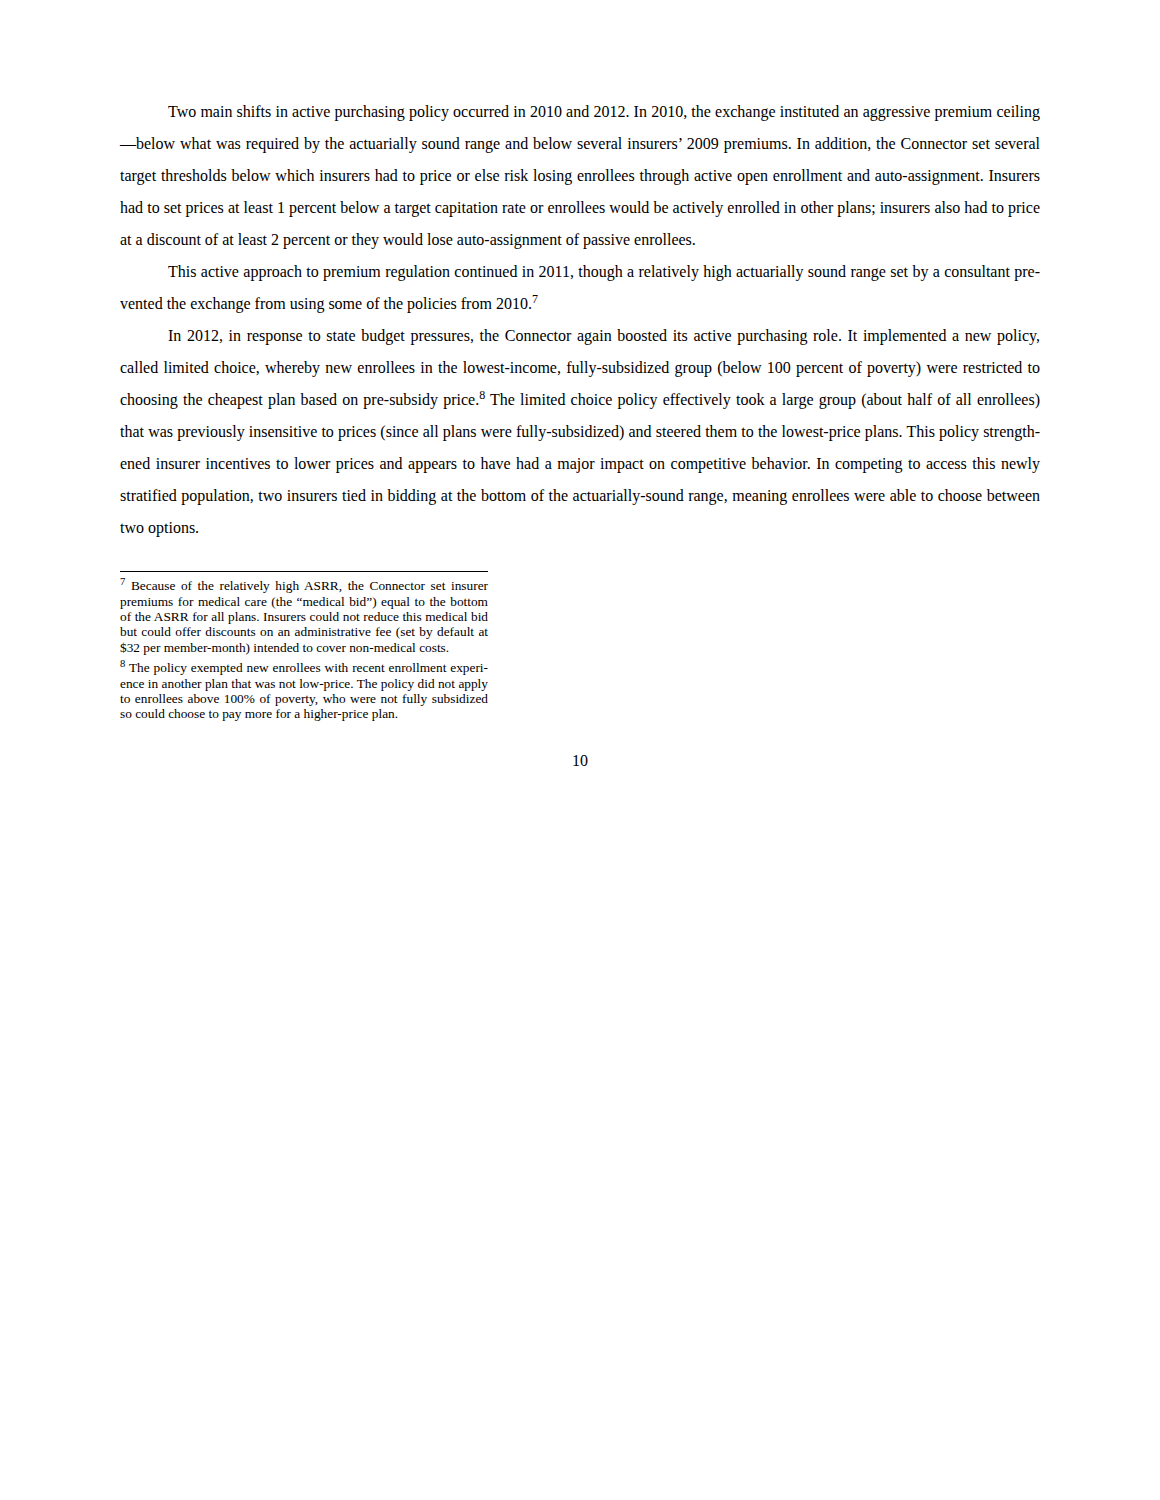Two main shifts in active purchasing policy occurred in 2010 and 2012. In 2010, the exchange instituted an aggressive premium ceiling—below what was required by the actuarially sound range and below several insurers’ 2009 premiums. In addition, the Connector set several target thresholds below which insurers had to price or else risk losing enrollees through active open enrollment and auto-assignment. Insurers had to set prices at least 1 percent below a target capitation rate or enrollees would be actively enrolled in other plans; insurers also had to price at a discount of at least 2 percent or they would lose auto-assignment of passive enrollees.
This active approach to premium regulation continued in 2011, though a relatively high actuarially sound range set by a consultant prevented the exchange from using some of the policies from 2010.7
In 2012, in response to state budget pressures, the Connector again boosted its active purchasing role. It implemented a new policy, called limited choice, whereby new enrollees in the lowest-income, fully-subsidized group (below 100 percent of poverty) were restricted to choosing the cheapest plan based on pre-subsidy price.8 The limited choice policy effectively took a large group (about half of all enrollees) that was previously insensitive to prices (since all plans were fully-subsidized) and steered them to the lowest-price plans. This policy strengthened insurer incentives to lower prices and appears to have had a major impact on competitive behavior. In competing to access this newly stratified population, two insurers tied in bidding at the bottom of the actuarially-sound range, meaning enrollees were able to choose between two options.
7 Because of the relatively high ASRR, the Connector set insurer premiums for medical care (the “medical bid”) equal to the bottom of the ASRR for all plans. Insurers could not reduce this medical bid but could offer discounts on an administrative fee (set by default at $32 per member-month) intended to cover non-medical costs.
8 The policy exempted new enrollees with recent enrollment experience in another plan that was not low-price. The policy did not apply to enrollees above 100% of poverty, who were not fully subsidized so could choose to pay more for a higher-price plan.
10